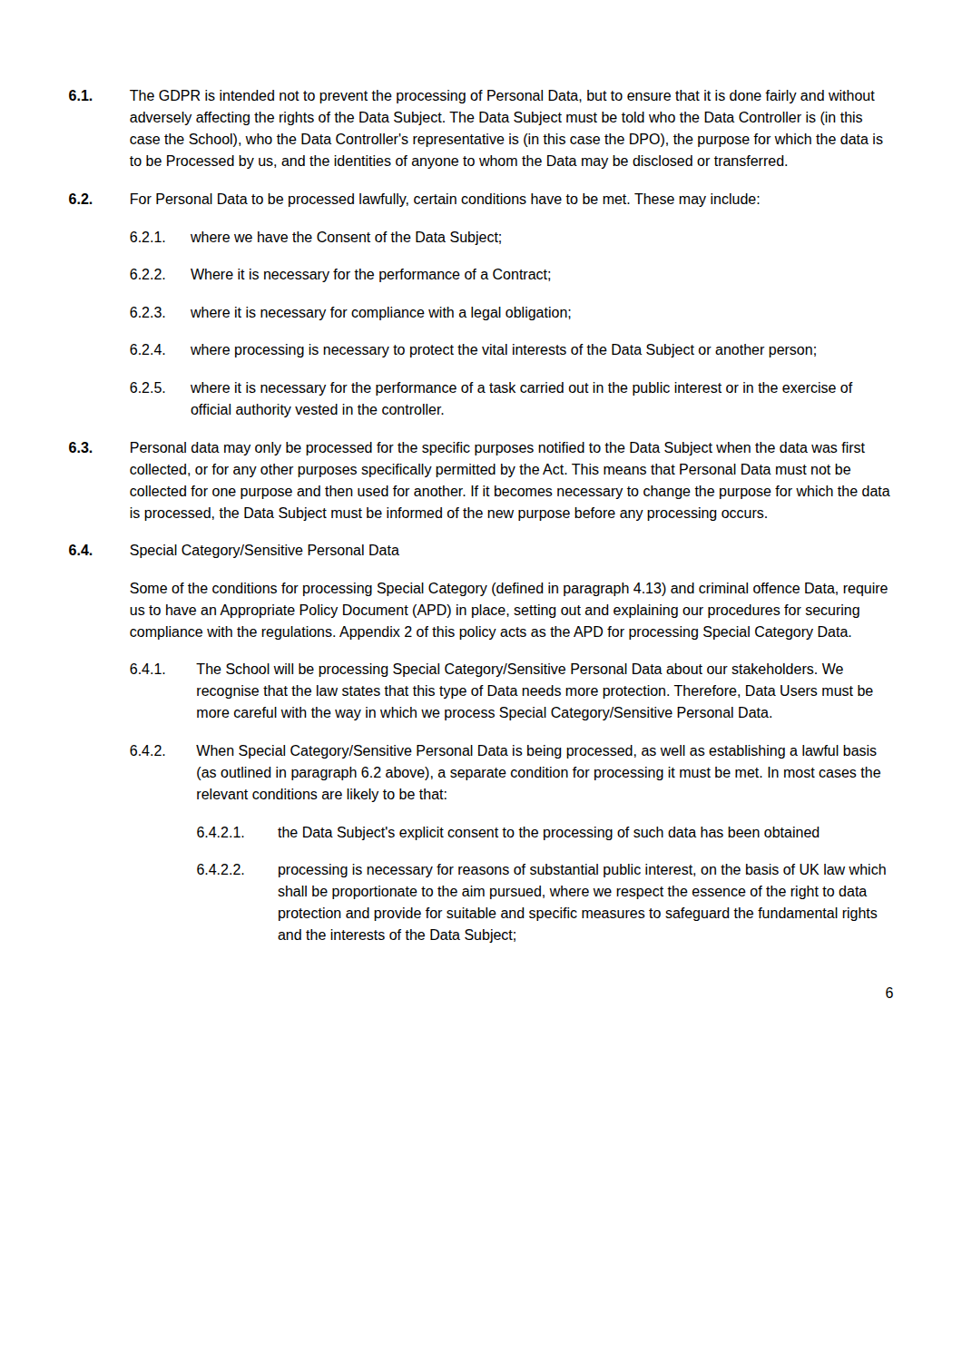6.1.
The GDPR is intended not to prevent the processing of Personal Data, but to ensure that it is done fairly and without adversely affecting the rights of the Data Subject. The Data Subject must be told who the Data Controller is (in this case the School), who the Data Controller's representative is (in this case the DPO), the purpose for which the data is to be Processed by us, and the identities of anyone to whom the Data may be disclosed or transferred.
6.2.
For Personal Data to be processed lawfully, certain conditions have to be met. These may include:
6.2.1.
where we have the Consent of the Data Subject;
6.2.2.
Where it is necessary for the performance of a Contract;
6.2.3.
where it is necessary for compliance with a legal obligation;
6.2.4.
where processing is necessary to protect the vital interests of the Data Subject or another person;
6.2.5.
where it is necessary for the performance of a task carried out in the public interest or in the exercise of official authority vested in the controller.
6.3.
Personal data may only be processed for the specific purposes notified to the Data Subject when the data was first collected, or for any other purposes specifically permitted by the Act. This means that Personal Data must not be collected for one purpose and then used for another. If it becomes necessary to change the purpose for which the data is processed, the Data Subject must be informed of the new purpose before any processing occurs.
6.4.
Special Category/Sensitive Personal Data
Some of the conditions for processing Special Category (defined in paragraph 4.13) and criminal offence Data, require us to have an Appropriate Policy Document (APD) in place, setting out and explaining our procedures for securing compliance with the regulations. Appendix 2 of this policy acts as the APD for processing Special Category Data.
6.4.1.
The School will be processing Special Category/Sensitive Personal Data about our stakeholders. We recognise that the law states that this type of Data needs more protection. Therefore, Data Users must be more careful with the way in which we process Special Category/Sensitive Personal Data.
6.4.2.
When Special Category/Sensitive Personal Data is being processed, as well as establishing a lawful basis (as outlined in paragraph 6.2 above), a separate condition for processing it must be met. In most cases the relevant conditions are likely to be that:
6.4.2.1.
the Data Subject's explicit consent to the processing of such data has been obtained
6.4.2.2.
processing is necessary for reasons of substantial public interest, on the basis of UK law which shall be proportionate to the aim pursued, where we respect the essence of the right to data protection and provide for suitable and specific measures to safeguard the fundamental rights and the interests of the Data Subject;
6